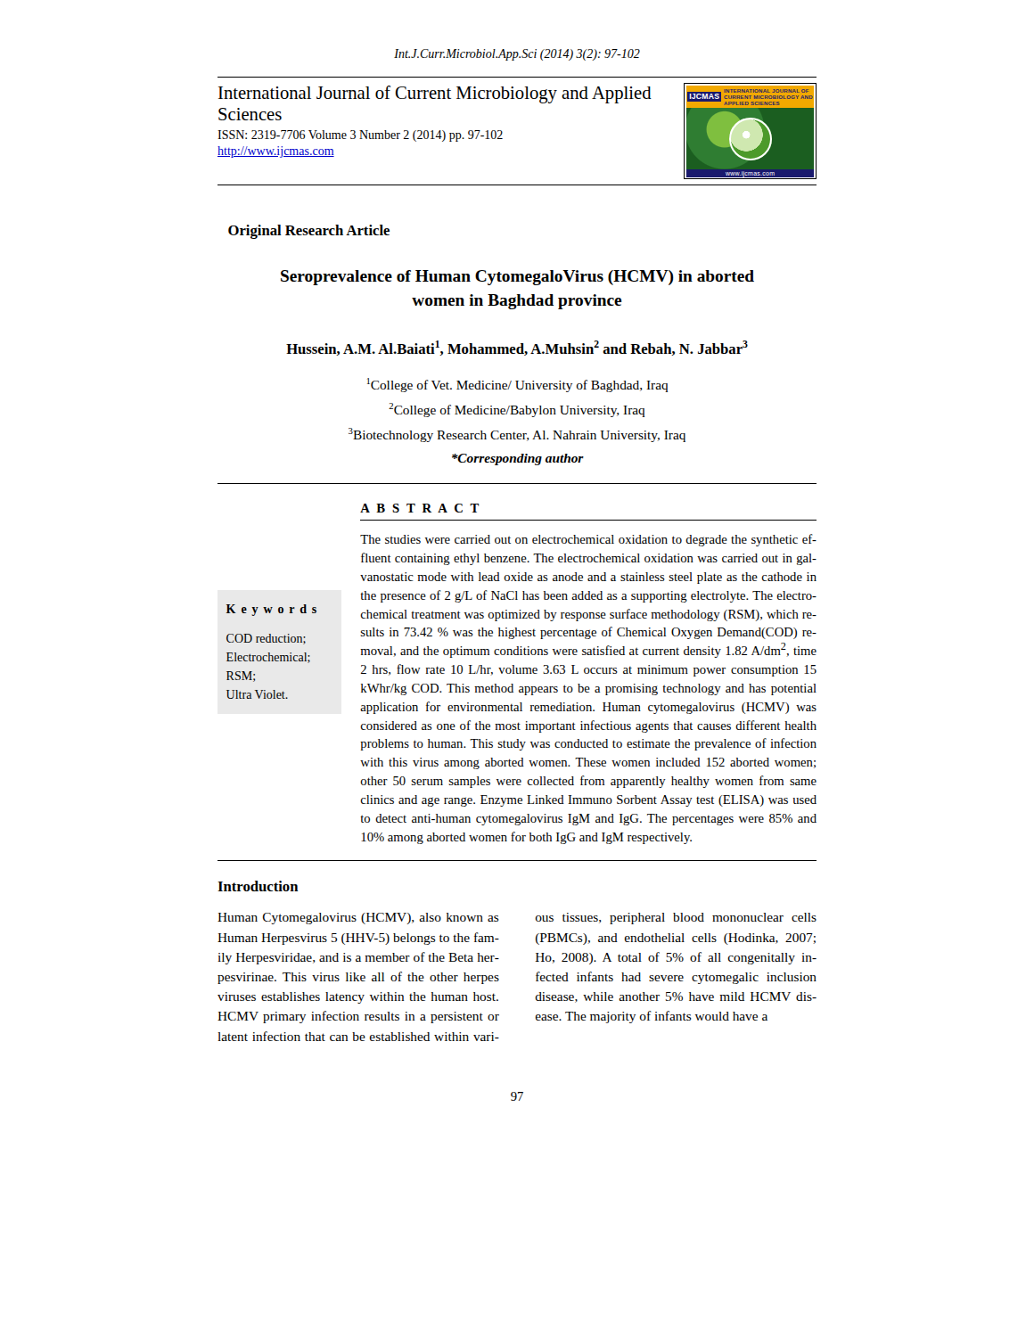Int.J.Curr.Microbiol.App.Sci (2014) 3(2): 97-102
International Journal of Current Microbiology and Applied Sciences
ISSN: 2319-7706 Volume 3 Number 2 (2014) pp. 97-102
http://www.ijcmas.com
IJCMAS INTERNATIONAL JOURNAL OF CURRENT MICROBIOLOGY AND APPLIED SCIENCES
www.ijcmas.com
Original Research Article
Seroprevalence of Human CytomegaloVirus (HCMV) in aborted
women in Baghdad province
Hussein, A.M. Al.Baiati1, Mohammed, A.Muhsin2 and Rebah, N. Jabbar3
1College of Vet. Medicine/ University of Baghdad, Iraq
2College of Medicine/Babylon University, Iraq
3Biotechnology Research Center, Al. Nahrain University, Iraq
*Corresponding author
K e y w o r d s
COD reduction;
Electrochemical;
RSM;
Ultra Violet.
A B S T R A C T
The studies were carried out on electrochemical oxidation to degrade the synthetic effluent containing ethyl benzene. The electrochemical oxidation was carried out in galvanostatic mode with lead oxide as anode and a stainless steel plate as the cathode in the presence of 2 g/L of NaCl has been added as a supporting electrolyte. The electrochemical treatment was optimized by response surface methodology (RSM), which results in 73.42 % was the highest percentage of Chemical Oxygen Demand(COD) removal, and the optimum conditions were satisfied at current density 1.82 A/dm2, time 2 hrs, flow rate 10 L/hr, volume 3.63 L occurs at minimum power consumption 15 kWhr/kg COD. This method appears to be a promising technology and has potential application for environmental remediation. Human cytomegalovirus (HCMV) was considered as one of the most important infectious agents that causes different health problems to human. This study was conducted to estimate the prevalence of infection with this virus among aborted women. These women included 152 aborted women; other 50 serum samples were collected from apparently healthy women from same clinics and age range. Enzyme Linked Immuno Sorbent Assay test (ELISA) was used to detect anti-human cytomegalovirus IgM and IgG. The percentages were 85% and 10% among aborted women for both IgG and IgM respectively.
Introduction
Human Cytomegalovirus (HCMV), also known as Human Herpesvirus 5 (HHV-5) belongs to the family Herpesviridae, and is a member of the Beta herpesvirinae. This virus like all of the other herpes viruses establishes latency within the human host. HCMV primary infection results in a persistent or latent infection that can be established within various tissues, peripheral blood mononuclear cells (PBMCs), and endothelial cells (Hodinka, 2007; Ho, 2008). A total of 5% of all congenitally infected infants had severe cytomegalic inclusion disease, while another 5% have mild HCMV disease. The majority of infants would have a
97